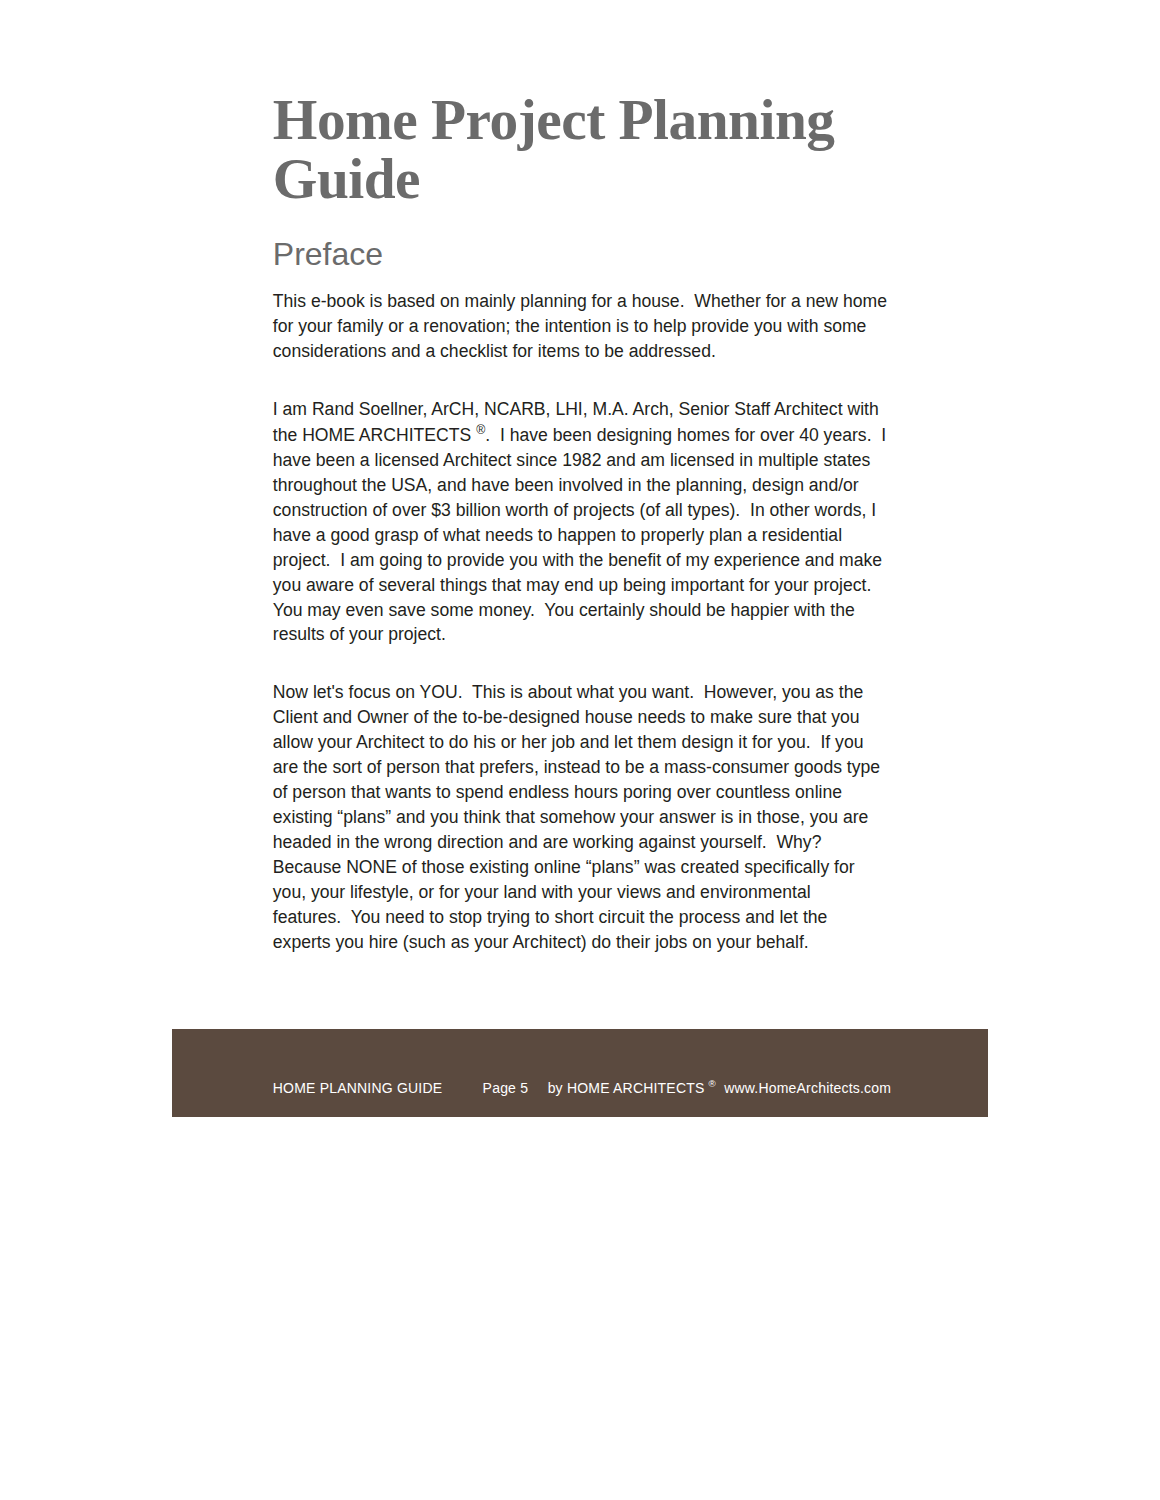Home Project Planning Guide
Preface
This e-book is based on mainly planning for a house. Whether for a new home for your family or a renovation; the intention is to help provide you with some considerations and a checklist for items to be addressed.
I am Rand Soellner, ArCH, NCARB, LHI, M.A. Arch, Senior Staff Architect with the HOME ARCHITECTS ®. I have been designing homes for over 40 years. I have been a licensed Architect since 1982 and am licensed in multiple states throughout the USA, and have been involved in the planning, design and/or construction of over $3 billion worth of projects (of all types). In other words, I have a good grasp of what needs to happen to properly plan a residential project. I am going to provide you with the benefit of my experience and make you aware of several things that may end up being important for your project. You may even save some money. You certainly should be happier with the results of your project.
Now let's focus on YOU. This is about what you want. However, you as the Client and Owner of the to-be-designed house needs to make sure that you allow your Architect to do his or her job and let them design it for you. If you are the sort of person that prefers, instead to be a mass-consumer goods type of person that wants to spend endless hours poring over countless online existing “plans” and you think that somehow your answer is in those, you are headed in the wrong direction and are working against yourself. Why? Because NONE of those existing online “plans” was created specifically for you, your lifestyle, or for your land with your views and environmental features. You need to stop trying to short circuit the process and let the experts you hire (such as your Architect) do their jobs on your behalf.
HOME PLANNING GUIDE Page 5 by HOME ARCHITECTS ® www.HomeArchitects.com